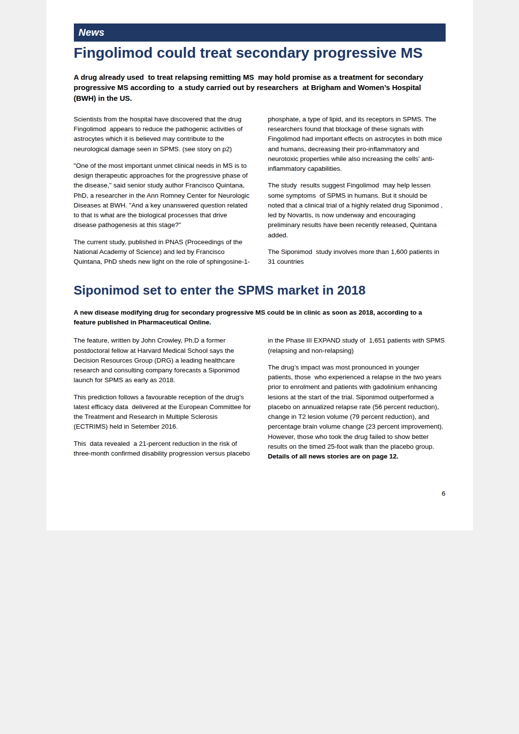News
Fingolimod could treat secondary progressive MS
A drug already used to treat relapsing remitting MS may hold promise as a treatment for secondary progressive MS according to a study carried out by researchers at Brigham and Women’s Hospital (BWH) in the US.
Scientists from the hospital have discovered that the drug Fingolimod appears to reduce the pathogenic activities of astrocytes which it is believed may contribute to the neurological damage seen in SPMS. (see story on p2)
"One of the most important unmet clinical needs in MS is to design therapeutic approaches for the progressive phase of the disease," said senior study author Francisco Quintana, PhD, a researcher in the Ann Romney Center for Neurologic Diseases at BWH. "And a key unanswered question related to that is what are the biological processes that drive disease pathogenesis at this stage?"
The current study, published in PNAS (Proceedings of the National Academy of Science) and led by Francisco Quintana, PhD sheds new light on the role of sphingosine-1-phosphate, a type of lipid, and its receptors in SPMS. The researchers found that blockage of these signals with Fingolimod had important effects on astrocytes in both mice and humans, decreasing their pro-inflammatory and neurotoxic properties while also increasing the cells' anti-inflammatory capabilities.
The study results suggest Fingolimod may help lessen some symptoms of SPMS in humans. But it should be noted that a clinical trial of a highly related drug Siponimod , led by Novartis, is now underway and encouraging preliminary results have been recently released, Quintana added.
The Siponimod study involves more than 1,600 patients in 31 countries
Siponimod set to enter the SPMS market in 2018
A new disease modifying drug for secondary progressive MS could be in clinic as soon as 2018, according to a feature published in Pharmaceutical Online.
The feature, written by John Crowley, Ph.D a former postdoctoral fellow at Harvard Medical School says the Decision Resources Group (DRG) a leading healthcare research and consulting company forecasts a Siponimod launch for SPMS as early as 2018.
This prediction follows a favourable reception of the drug’s latest efficacy data delivered at the European Committee for the Treatment and Research in Multiple Sclerosis (ECTRIMS) held in Setember 2016.
This data revealed a 21-percent reduction in the risk of three-month confirmed disability progression versus placebo in the Phase III EXPAND study of 1,651 patients with SPMS (relapsing and non-relapsing)
The drug’s impact was most pronounced in younger patients, those who experienced a relapse in the two years prior to enrolment and patients with gadolinium enhancing lesions at the start of the trial. Siponimod outperformed a placebo on annualized relapse rate (56 percent reduction), change in T2 lesion volume (79 percent reduction), and percentage brain volume change (23 percent improvement). However, those who took the drug failed to show better results on the timed 25-foot walk than the placebo group. Details of all news stories are on page 12.
6